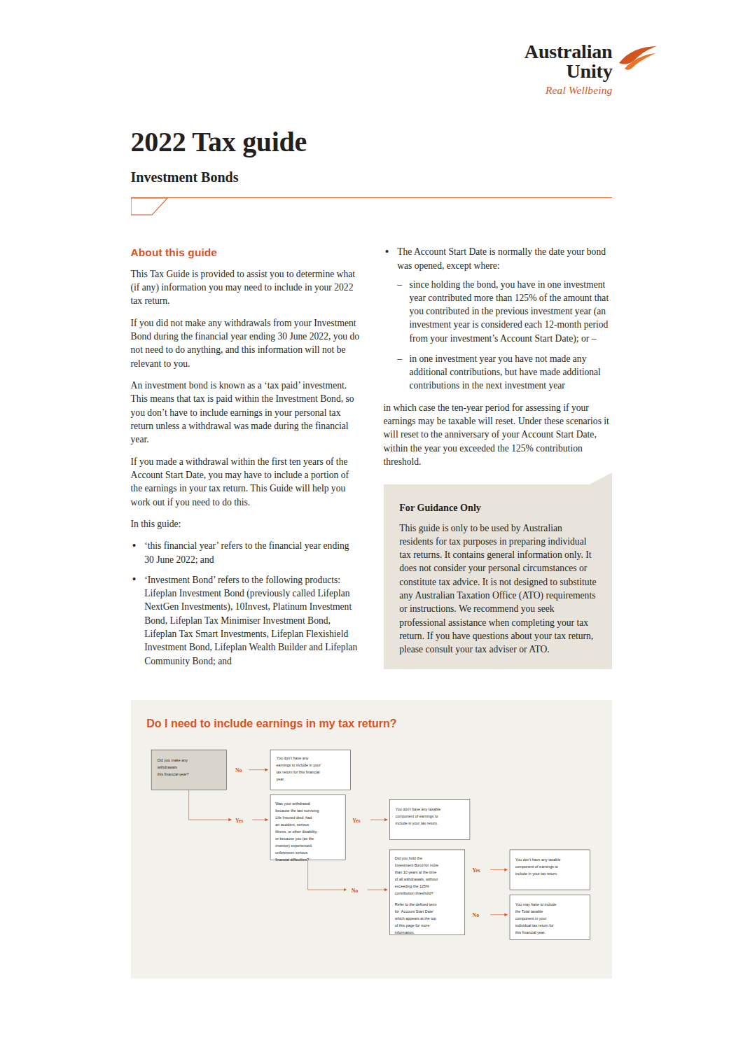AustralianUnity Real Wellbeing
2022 Tax guide
Investment Bonds
About this guide
This Tax Guide is provided to assist you to determine what (if any) information you may need to include in your 2022 tax return.
If you did not make any withdrawals from your Investment Bond during the financial year ending 30 June 2022, you do not need to do anything, and this information will not be relevant to you.
An investment bond is known as a ‘tax paid’ investment. This means that tax is paid within the Investment Bond, so you don’t have to include earnings in your personal tax return unless a withdrawal was made during the financial year.
If you made a withdrawal within the first ten years of the Account Start Date, you may have to include a portion of the earnings in your tax return. This Guide will help you work out if you need to do this.
In this guide:
‘this financial year’ refers to the financial year ending 30 June 2022; and
‘Investment Bond’ refers to the following products: Lifeplan Investment Bond (previously called Lifeplan NextGen Investments), 10Invest, Platinum Investment Bond, Lifeplan Tax Minimiser Investment Bond, Lifeplan Tax Smart Investments, Lifeplan Flexishield Investment Bond, Lifeplan Wealth Builder and Lifeplan Community Bond; and
The Account Start Date is normally the date your bond was opened, except where:
since holding the bond, you have in one investment year contributed more than 125% of the amount that you contributed in the previous investment year (an investment year is considered each 12-month period from your investment’s Account Start Date); or –
in one investment year you have not made any additional contributions, but have made additional contributions in the next investment year
in which case the ten-year period for assessing if your earnings may be taxable will reset. Under these scenarios it will reset to the anniversary of your Account Start Date, within the year you exceeded the 125% contribution threshold.
For Guidance Only
This guide is only to be used by Australian residents for tax purposes in preparing individual tax returns. It contains general information only. It does not consider your personal circumstances or constitute tax advice. It is not designed to substitute any Australian Taxation Office (ATO) requirements or instructions. We recommend you seek professional assistance when completing your tax return. If you have questions about your tax return, please consult your tax adviser or ATO.
Do I need to include earnings in my tax return?
Did you make any withdrawals this financial year? No You don’t have any earnings to include in your tax return for this financial year. Yes Was your withdrawal because the last surviving Life Insured died, had an accident, serious illness, or other disability; or because you (as the investor) experienced unforeseen serious financial difficulties? Yes You don’t have any taxable component of earnings to include in your tax return. No Did you hold the Investment Bond for more than 10 years at the time of all withdrawals, without exceeding the 125% contribution threshold? Refer to the defined term for ‘Account Start Date’ which appears at the top of this page for more information. Yes You don’t have any taxable component of earnings to include in your tax return. No You may have to include the Total taxable component in your individual tax return for this financial year.